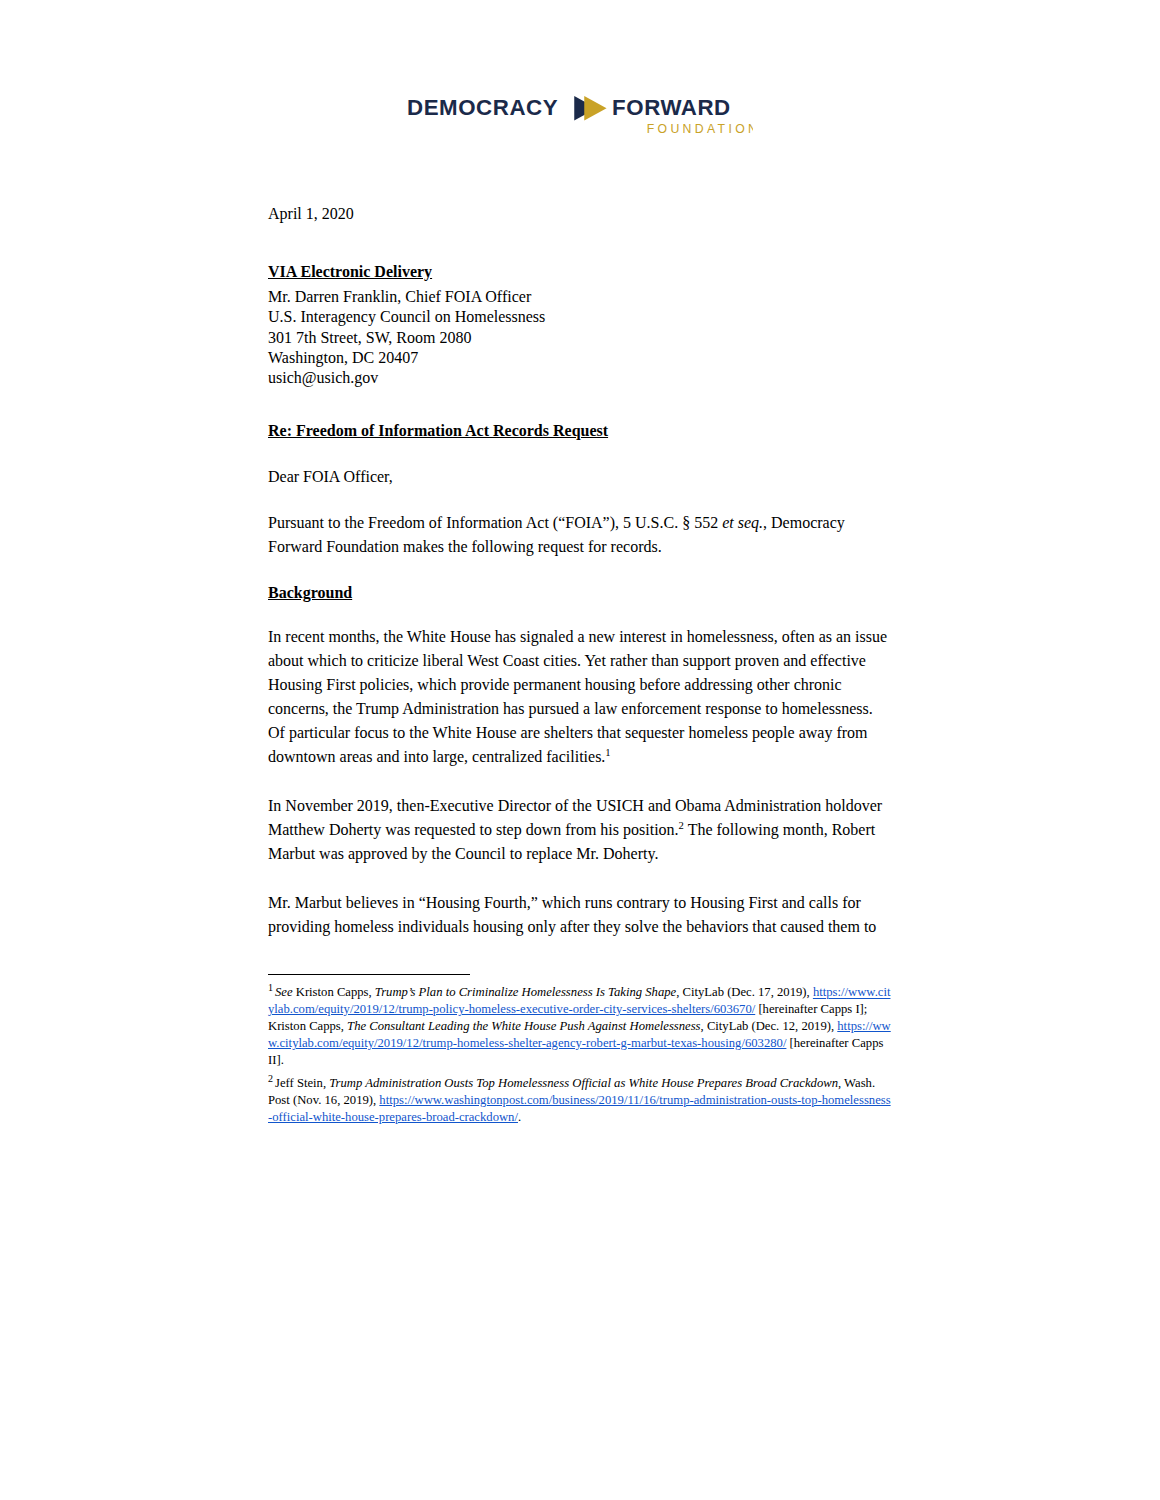DEMOCRACY FORWARD FOUNDATION
April 1, 2020
VIA Electronic Delivery
Mr. Darren Franklin, Chief FOIA Officer
U.S. Interagency Council on Homelessness
301 7th Street, SW, Room 2080
Washington, DC 20407
usich@usich.gov
Re: Freedom of Information Act Records Request
Dear FOIA Officer,
Pursuant to the Freedom of Information Act (“FOIA”), 5 U.S.C. § 552 et seq., Democracy Forward Foundation makes the following request for records.
Background
In recent months, the White House has signaled a new interest in homelessness, often as an issue about which to criticize liberal West Coast cities. Yet rather than support proven and effective Housing First policies, which provide permanent housing before addressing other chronic concerns, the Trump Administration has pursued a law enforcement response to homelessness. Of particular focus to the White House are shelters that sequester homeless people away from downtown areas and into large, centralized facilities.1
In November 2019, then-Executive Director of the USICH and Obama Administration holdover Matthew Doherty was requested to step down from his position.2 The following month, Robert Marbut was approved by the Council to replace Mr. Doherty.
Mr. Marbut believes in “Housing Fourth,” which runs contrary to Housing First and calls for providing homeless individuals housing only after they solve the behaviors that caused them to
1 See Kriston Capps, Trump’s Plan to Criminalize Homelessness Is Taking Shape, CityLab (Dec. 17, 2019), https://www.citylab.com/equity/2019/12/trump-policy-homeless-executive-order-city-services-shelters/603670/ [hereinafter Capps I]; Kriston Capps, The Consultant Leading the White House Push Against Homelessness, CityLab (Dec. 12, 2019), https://www.citylab.com/equity/2019/12/trump-homeless-shelter-agency-robert-g-marbut-texas-housing/603280/ [hereinafter Capps II].
2 Jeff Stein, Trump Administration Ousts Top Homelessness Official as White House Prepares Broad Crackdown, Wash. Post (Nov. 16, 2019), https://www.washingtonpost.com/business/2019/11/16/trump-administration-ousts-top-homelessness-official-white-house-prepares-broad-crackdown/.